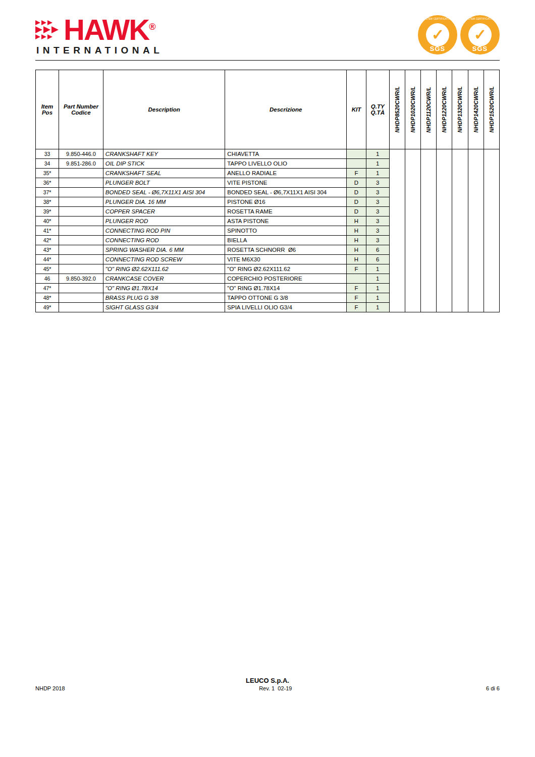HAWK®
INTERNATIONAL
SYSTEM CERTIFICATION
✓
SGS
SYSTEM CERTIFICATION
✓
SGS
| Item Pos | Part Number Codice | Description | Descrizione | KIT | Q.TY Q.TÀ | NHDP8520CWR/L | NHDP1020CWR/L | NHDP1120CWR/L | NHDP1220CWR/L | NHDP1320CWR/L | NHDP1420CWR/L | NHDP1520CWR/L |
| --- | --- | --- | --- | --- | --- | --- | --- | --- | --- | --- | --- | --- |
| 33 | 9.850-446.0 | CRANKSHAFT KEY | CHIAVETTA | | 1 | | | | | | | |
| 34 | 9.851-286.0 | OIL DIP STICK | TAPPO LIVELLO OLIO | | 1 |
| 35* | | CRANKSHAFT SEAL | ANELLO RADIALE | F | 1 |
| 36* | | PLUNGER BOLT | VITE PISTONE | D | 3 |
| 37* | | BONDED SEAL - Ø6,7X11X1 AISI 304 | BONDED SEAL - Ø6,7X11X1 AISI 304 | D | 3 |
| 38* | | PLUNGER DIA. 16 MM | PISTONE Ø16 | D | 3 |
| 39* | | COPPER SPACER | ROSETTA RAME | D | 3 |
| 40* | | PLUNGER ROD | ASTA PISTONE | H | 3 |
| 41* | | CONNECTING ROD PIN | SPINOTTO | H | 3 |
| 42* | | CONNECTING ROD | BIELLA | H | 3 |
| 43* | | SPRING WASHER DIA. 6 MM | ROSETTA SCHNORR Ø6 | H | 6 |
| 44* | | CONNECTING ROD SCREW | VITE M6X30 | H | 6 |
| 45* | | "O" RING Ø2.62X111.62 | "O" RING Ø2.62X111.62 | F | 1 |
| 46 | 9.850-392.0 | CRANKCASE COVER | COPERCHIO POSTERIORE | | 1 |
| 47* | | "O" RING Ø1.78X14 | "O" RING Ø1.78X14 | F | 1 |
| 48* | | BRASS PLUG G 3/8 | TAPPO OTTONE G 3/8 | F | 1 |
| 49* | | SIGHT GLASS G3/4 | SPIA LIVELLI OLIO G3/4 | F | 1 |
LEUCO S.p.A.
NHDP 2018
Rev. 1 02-19
6 di 6